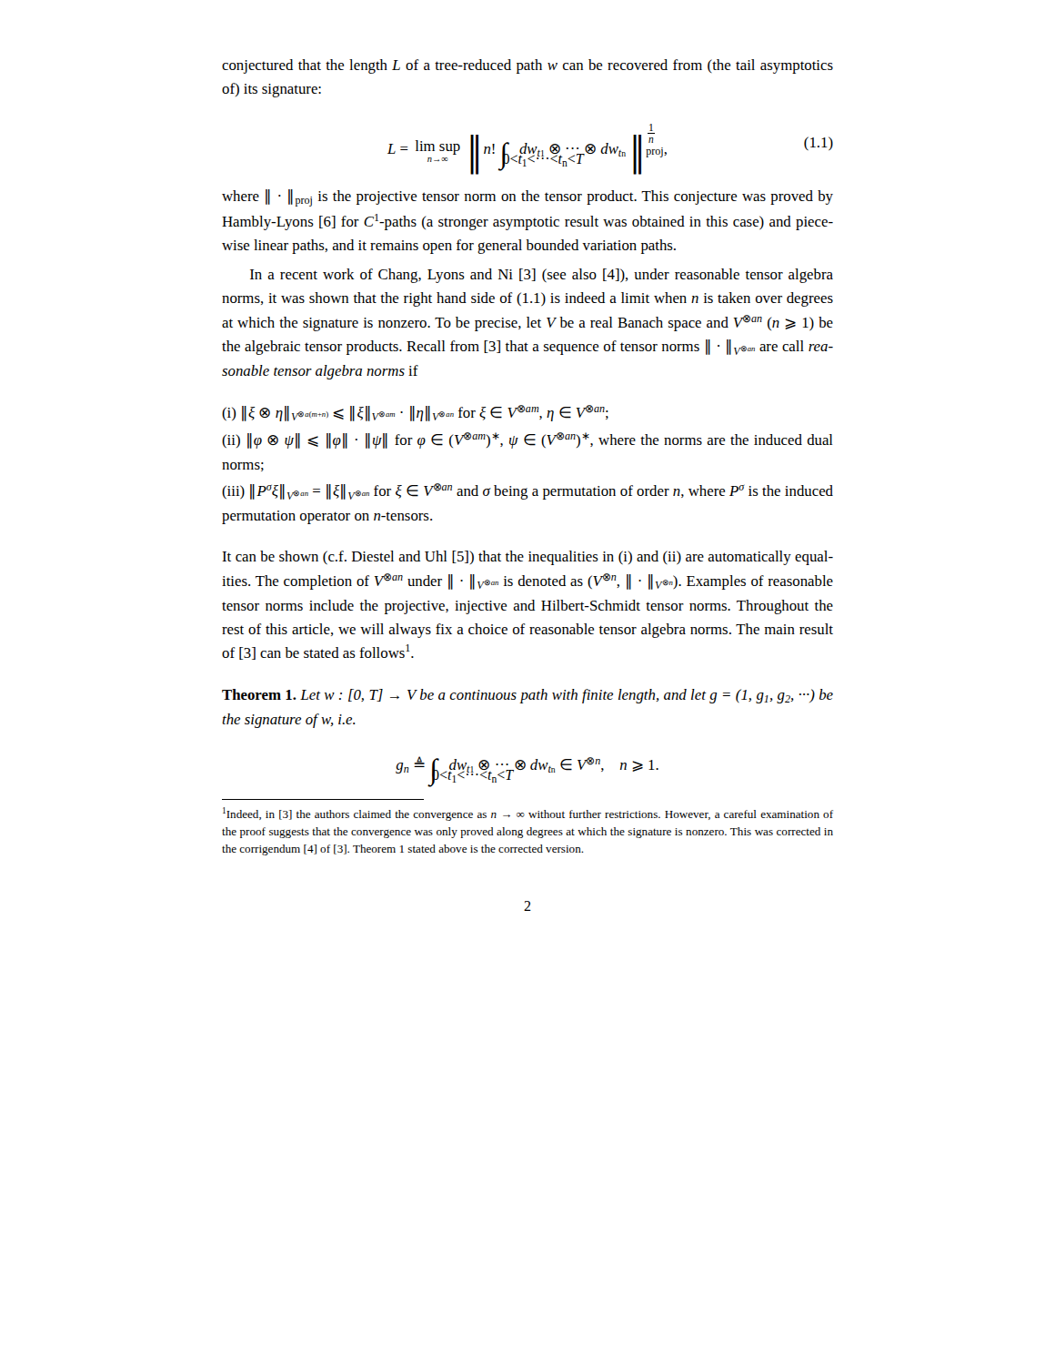conjectured that the length L of a tree-reduced path w can be recovered from (the tail asymptotics of) its signature:
L = lim sup n→∞ ∥n! ∫0<t 1<···<tn<T dw t 1 ⊗ ··· ⊗ dw tn ∥ 1 n proj , (1.1)
where ∥ · ∥proj is the projective tensor norm on the tensor product. This conjecture was proved by Hambly-Lyons [6] for C 1-paths (a stronger asymptotic result was obtained in this case) and piecewise linear paths, and it remains open for general bounded variation paths.
In a recent work of Chang, Lyons and Ni [3] (see also [4]), under reasonable tensor algebra norms, it was shown that the right hand side of (1.1) is indeed a limit when n is taken over degrees at which the signature is nonzero. To be precise, let V be a real Banach space and V⊗an (n ⩾ 1) be the algebraic tensor products. Recall from [3] that a sequence of tensor norms ∥ · ∥V⊗an are call reasonable tensor algebra norms if
(i) ∥ξ ⊗ η∥V⊗a(m+n) ⩽ ∥ξ∥V⊗am · ∥η∥V⊗an for ξ ∈ V⊗am, η ∈ V⊗an;
(ii) ∥φ ⊗ ψ∥ ⩽ ∥φ∥ · ∥ψ∥ for φ ∈ (V⊗am)∗, ψ ∈ (V⊗an)∗, where the norms are the induced dual norms;
(iii) ∥Pσξ∥V⊗an = ∥ξ∥V⊗an for ξ ∈ V⊗an and σ being a permutation of order n, where Pσ is the induced permutation operator on n-tensors.
It can be shown (c.f. Diestel and Uhl [5]) that the inequalities in (i) and (ii) are automatically equalities. The completion of V⊗an under ∥ · ∥V⊗an is denoted as (V⊗n, ∥ · ∥V⊗n). Examples of reasonable tensor norms include the projective, injective and Hilbert-Schmidt tensor norms. Throughout the rest of this article, we will always fix a choice of reasonable tensor algebra norms. The main result of [3] can be stated as follows1.
Theorem 1. Let w : [0, T] → V be a continuous path with finite length, and let g = (1, g 1, g 2, ···) be the signature of w, i.e.
gn ≜ ∫0<t 1<···<tn<T dw t 1 ⊗ ··· ⊗ dw tn ∈ V⊗n, n ⩾ 1.
1Indeed, in [3] the authors claimed the convergence as n → ∞ without further restrictions. However, a careful examination of the proof suggests that the convergence was only proved along degrees at which the signature is nonzero. This was corrected in the corrigendum [4] of [3]. Theorem 1 stated above is the corrected version.
2